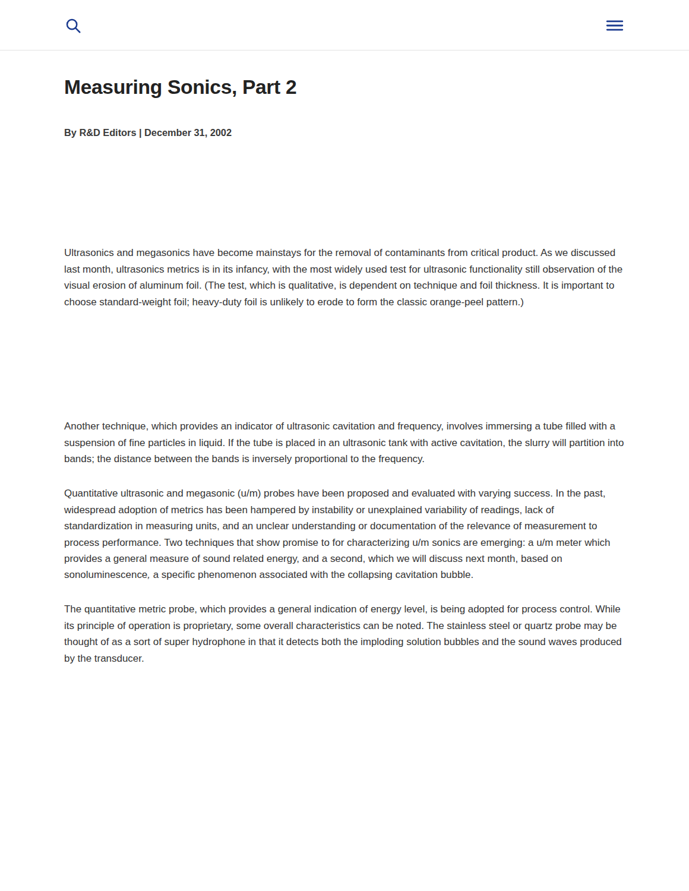Measuring Sonics, Part 2
By R&D Editors | December 31, 2002
Ultrasonics and megasonics have become mainstays for the removal of contaminants from critical product. As we discussed last month, ultrasonics metrics is in its infancy, with the most widely used test for ultrasonic functionality still observation of the visual erosion of aluminum foil. (The test, which is qualitative, is dependent on technique and foil thickness. It is important to choose standard-weight foil; heavy-duty foil is unlikely to erode to form the classic orange-peel pattern.)
Another technique, which provides an indicator of ultrasonic cavitation and frequency, involves immersing a tube filled with a suspension of fine particles in liquid. If the tube is placed in an ultrasonic tank with active cavitation, the slurry will partition into bands; the distance between the bands is inversely proportional to the frequency.
Quantitative ultrasonic and megasonic (u/m) probes have been proposed and evaluated with varying success. In the past, widespread adoption of metrics has been hampered by instability or unexplained variability of readings, lack of standardization in measuring units, and an unclear understanding or documentation of the relevance of measurement to process performance. Two techniques that show promise to for characterizing u/m sonics are emerging: a u/m meter which provides a general measure of sound related energy, and a second, which we will discuss next month, based on sonoluminescence, a specific phenomenon associated with the collapsing cavitation bubble.
The quantitative metric probe, which provides a general indication of energy level, is being adopted for process control. While its principle of operation is proprietary, some overall characteristics can be noted. The stainless steel or quartz probe may be thought of as a sort of super hydrophone in that it detects both the imploding solution bubbles and the sound waves produced by the transducer.